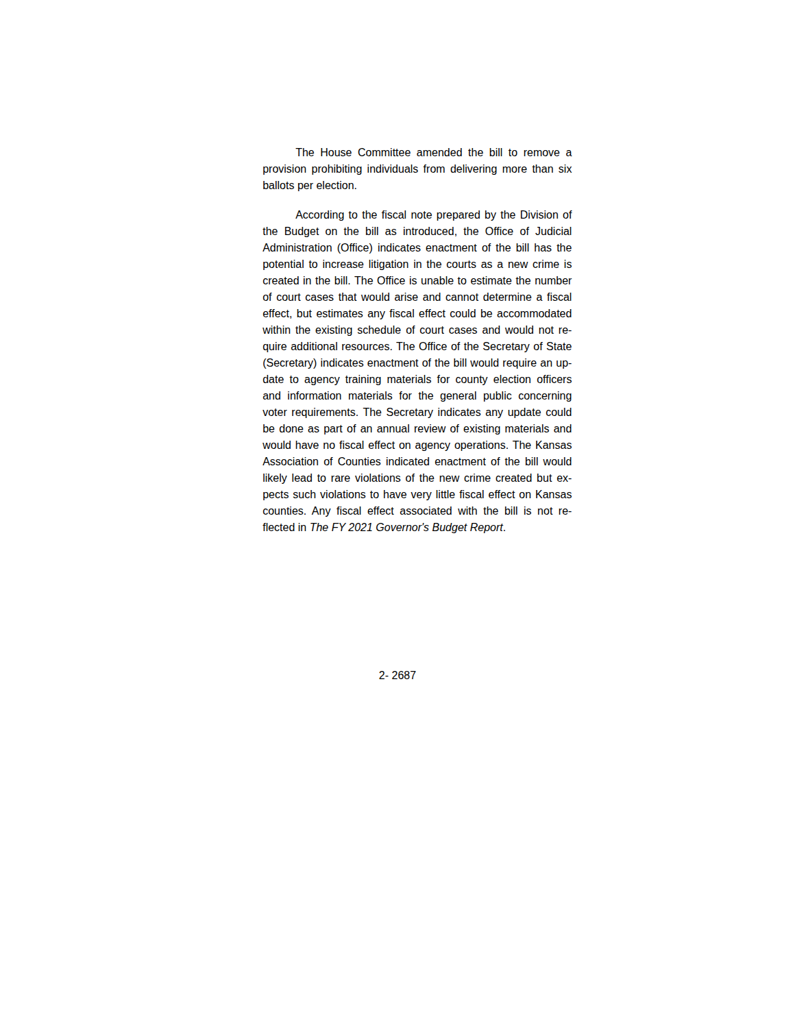The House Committee amended the bill to remove a provision prohibiting individuals from delivering more than six ballots per election.
According to the fiscal note prepared by the Division of the Budget on the bill as introduced, the Office of Judicial Administration (Office) indicates enactment of the bill has the potential to increase litigation in the courts as a new crime is created in the bill. The Office is unable to estimate the number of court cases that would arise and cannot determine a fiscal effect, but estimates any fiscal effect could be accommodated within the existing schedule of court cases and would not require additional resources. The Office of the Secretary of State (Secretary) indicates enactment of the bill would require an update to agency training materials for county election officers and information materials for the general public concerning voter requirements. The Secretary indicates any update could be done as part of an annual review of existing materials and would have no fiscal effect on agency operations. The Kansas Association of Counties indicated enactment of the bill would likely lead to rare violations of the new crime created but expects such violations to have very little fiscal effect on Kansas counties. Any fiscal effect associated with the bill is not reflected in The FY 2021 Governor's Budget Report.
2- 2687